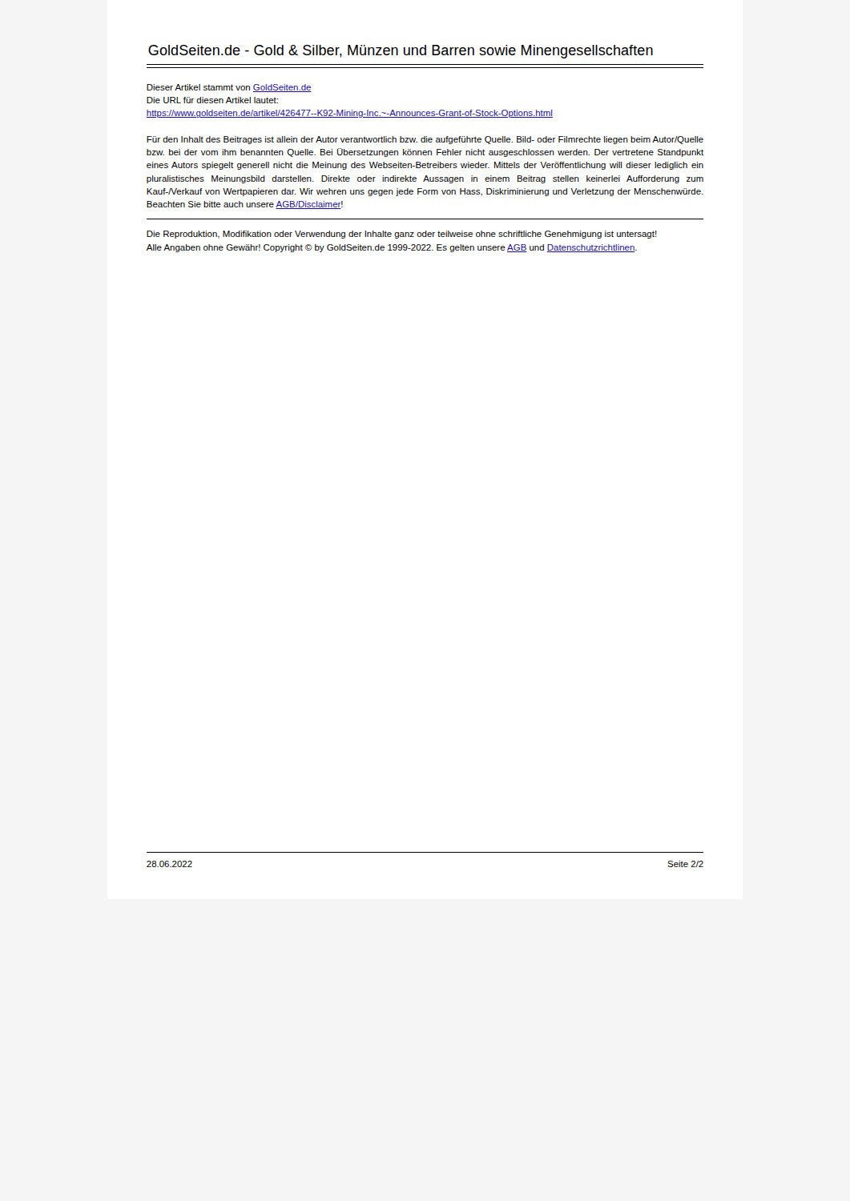GoldSeiten.de - Gold & Silber, Münzen und Barren sowie Minengesellschaften
Dieser Artikel stammt von GoldSeiten.de
Die URL für diesen Artikel lautet:
https://www.goldseiten.de/artikel/426477--K92-Mining-Inc.~-Announces-Grant-of-Stock-Options.html
Für den Inhalt des Beitrages ist allein der Autor verantwortlich bzw. die aufgeführte Quelle. Bild- oder Filmrechte liegen beim Autor/Quelle bzw. bei der vom ihm benannten Quelle. Bei Übersetzungen können Fehler nicht ausgeschlossen werden. Der vertretene Standpunkt eines Autors spiegelt generell nicht die Meinung des Webseiten-Betreibers wieder. Mittels der Veröffentlichung will dieser lediglich ein pluralistisches Meinungsbild darstellen. Direkte oder indirekte Aussagen in einem Beitrag stellen keinerlei Aufforderung zum Kauf-/Verkauf von Wertpapieren dar. Wir wehren uns gegen jede Form von Hass, Diskriminierung und Verletzung der Menschenwürde. Beachten Sie bitte auch unsere AGB/Disclaimer!
Die Reproduktion, Modifikation oder Verwendung der Inhalte ganz oder teilweise ohne schriftliche Genehmigung ist untersagt!
Alle Angaben ohne Gewähr! Copyright © by GoldSeiten.de 1999-2022. Es gelten unsere AGB und Datenschutzrichtlinen.
28.06.2022 Seite 2/2